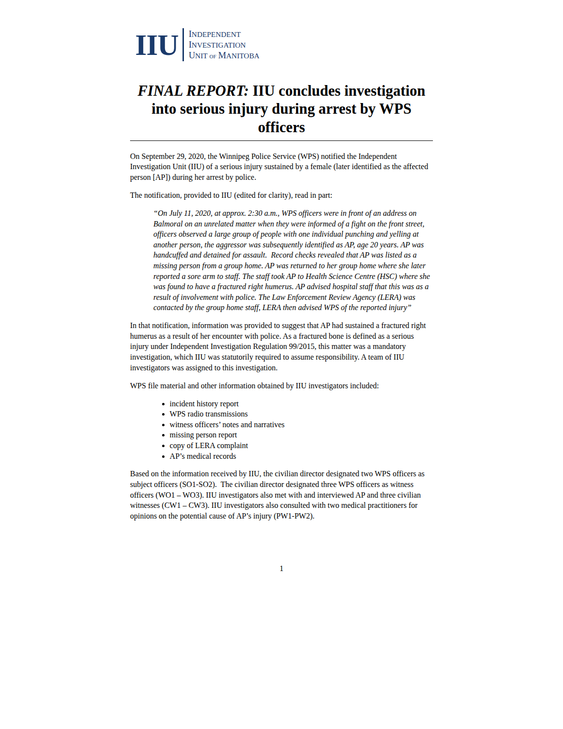| IIU | I NDEPENDENT I NVESTIGATION U NIT of M ANITOBA |
FINAL REPORT: IIU concludes investigation into serious injury during arrest by WPS officers
On September 29, 2020, the Winnipeg Police Service (WPS) notified the Independent Investigation Unit (IIU) of a serious injury sustained by a female (later identified as the affected person [AP]) during her arrest by police.
The notification, provided to IIU (edited for clarity), read in part:
“On July 11, 2020, at approx. 2:30 a.m., WPS officers were in front of an address on Balmoral on an unrelated matter when they were informed of a fight on the front street, officers observed a large group of people with one individual punching and yelling at another person, the aggressor was subsequently identified as AP, age 20 years. AP was handcuffed and detained for assault. Record checks revealed that AP was listed as a missing person from a group home. AP was returned to her group home where she later reported a sore arm to staff. The staff took AP to Health Science Centre (HSC) where she was found to have a fractured right humerus. AP advised hospital staff that this was as a result of involvement with police. The Law Enforcement Review Agency (LERA) was contacted by the group home staff, LERA then advised WPS of the reported injury”
In that notification, information was provided to suggest that AP had sustained a fractured right humerus as a result of her encounter with police. As a fractured bone is defined as a serious injury under Independent Investigation Regulation 99/2015, this matter was a mandatory investigation, which IIU was statutorily required to assume responsibility. A team of IIU investigators was assigned to this investigation.
WPS file material and other information obtained by IIU investigators included:
incident history report
WPS radio transmissions
witness officers’ notes and narratives
missing person report
copy of LERA complaint
AP’s medical records
Based on the information received by IIU, the civilian director designated two WPS officers as subject officers (SO1-SO2). The civilian director designated three WPS officers as witness officers (WO1 – WO3). IIU investigators also met with and interviewed AP and three civilian witnesses (CW1 – CW3). IIU investigators also consulted with two medical practitioners for opinions on the potential cause of AP’s injury (PW1-PW2).
1